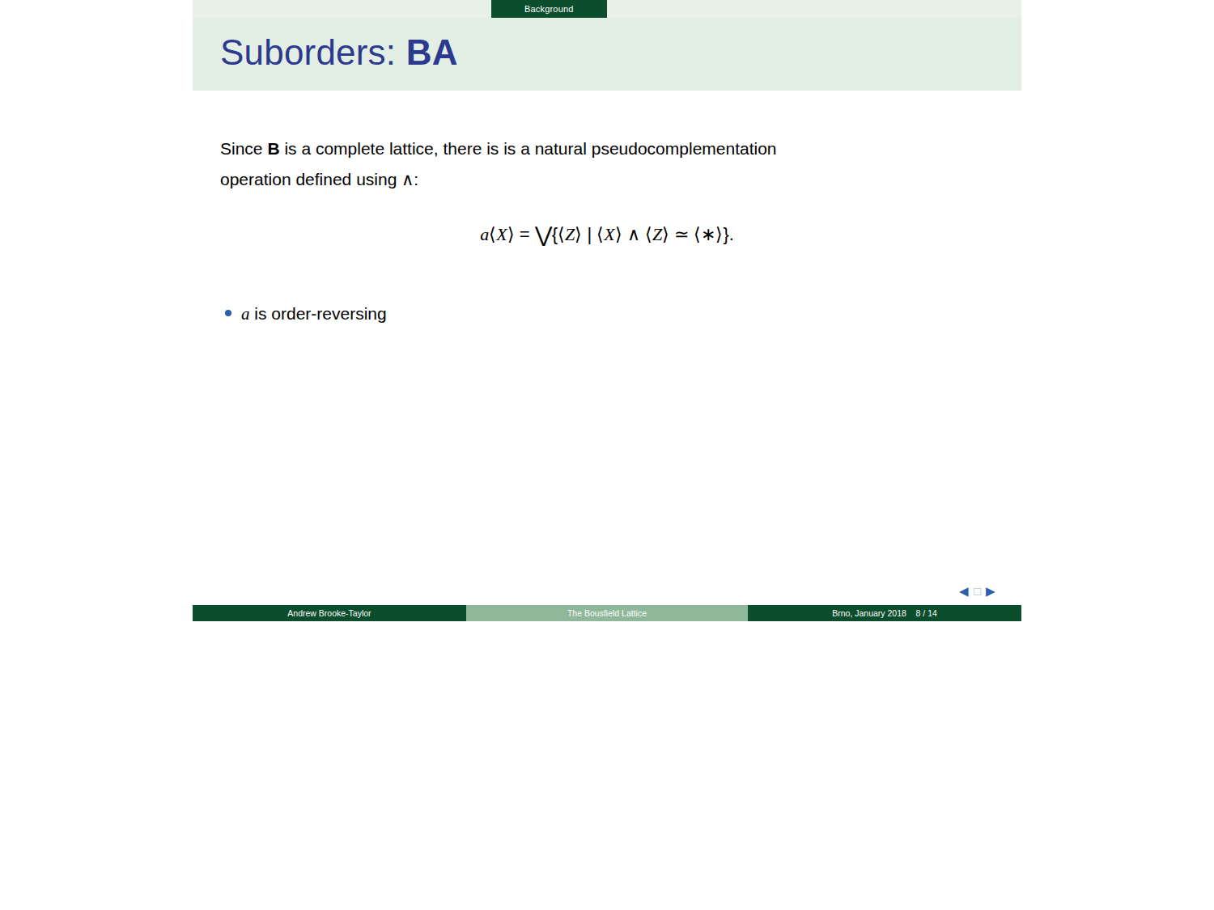Background
Suborders: BA
Since B is a complete lattice, there is is a natural pseudocomplementation
operation defined using ∧:
a⟨X⟩ = ⋁{⟨Z⟩ | ⟨X⟩ ∧ ⟨Z⟩ ≃ ⟨∗⟩}.
a is order-reversing
◀□▶
Andrew Brooke-Taylor
The Bousfield Lattice
Brno, January 2018 8 / 14